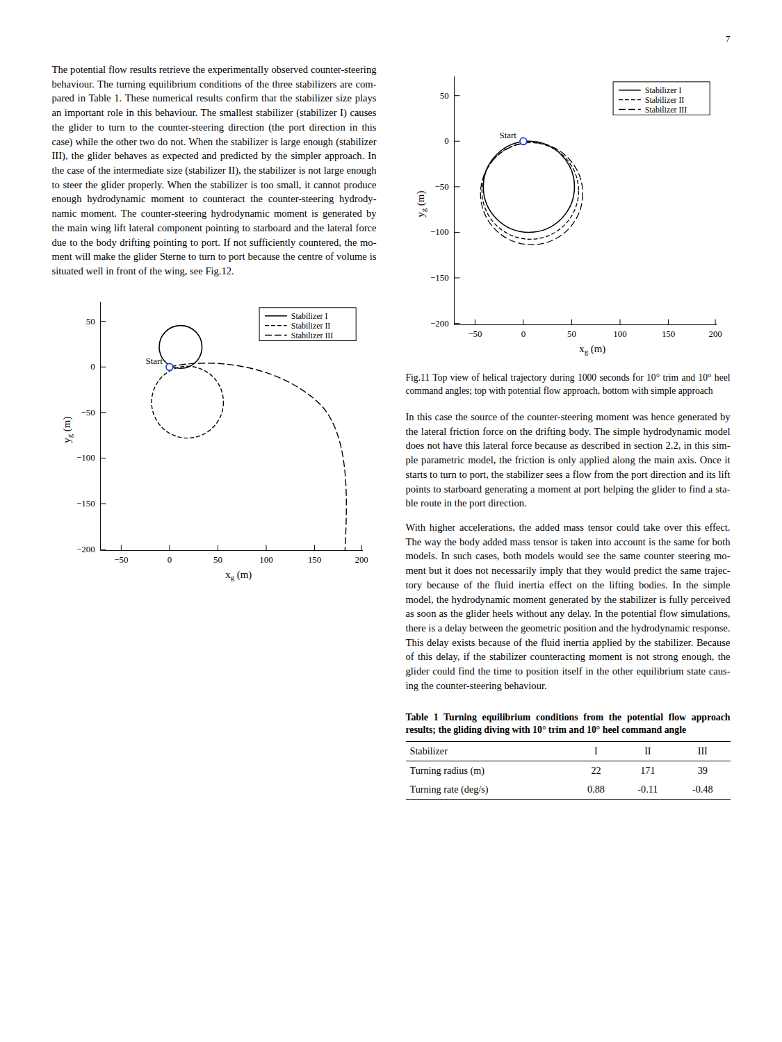7
The potential flow results retrieve the experimentally observed counter-steering behaviour. The turning equilibrium conditions of the three stabilizers are compared in Table 1. These numerical results confirm that the stabilizer size plays an important role in this behaviour. The smallest stabilizer (stabilizer I) causes the glider to turn to the counter-steering direction (the port direction in this case) while the other two do not. When the stabilizer is large enough (stabilizer III), the glider behaves as expected and predicted by the simpler approach. In the case of the intermediate size (stabilizer II), the stabilizer is not large enough to steer the glider properly. When the stabilizer is too small, it cannot produce enough hydrodynamic moment to counteract the counter-steering hydrodynamic moment. The counter-steering hydrodynamic moment is generated by the main wing lift lateral component pointing to starboard and the lateral force due to the body drifting pointing to port. If not sufficiently countered, the moment will make the glider Sterne to turn to port because the centre of volume is situated well in front of the wing, see Fig.12.
Top view of helical trajectory during 1000 seconds for 10 degree trim and 10 degree heel command angles; simple approach 50 0 −50 −100 −150 −200 −50 0 50 100 150 200 xg (m) yg (m) Stabilizer I Stabilizer II Stabilizer III Start
Top view of helical trajectory during 1000 seconds for 10 degree trim and 10 degree heel command angles; potential flow approach 50 0 −50 −100 −150 −200 −50 0 50 100 150 200 xg (m) yg (m) Stabilizer I Stabilizer II Stabilizer III Start
Fig.11 Top view of helical trajectory during 1000 seconds for 10° trim and 10° heel command angles; top with potential flow approach, bottom with simple approach
In this case the source of the counter-steering moment was hence generated by the lateral friction force on the drifting body. The simple hydrodynamic model does not have this lateral force because as described in section 2.2, in this simple parametric model, the friction is only applied along the main axis. Once it starts to turn to port, the stabilizer sees a flow from the port direction and its lift points to starboard generating a moment at port helping the glider to find a stable route in the port direction.
With higher accelerations, the added mass tensor could take over this effect. The way the body added mass tensor is taken into account is the same for both models. In such cases, both models would see the same counter steering moment but it does not necessarily imply that they would predict the same trajectory because of the fluid inertia effect on the lifting bodies. In the simple model, the hydrodynamic moment generated by the stabilizer is fully perceived as soon as the glider heels without any delay. In the potential flow simulations, there is a delay between the geometric position and the hydrodynamic response. This delay exists because of the fluid inertia applied by the stabilizer. Because of this delay, if the stabilizer counteracting moment is not strong enough, the glider could find the time to position itself in the other equilibrium state causing the counter-steering behaviour.
Table 1 Turning equilibrium conditions from the potential flow approach results; the gliding diving with 10° trim and 10° heel command angle
| Stabilizer | I | II | III |
| --- | --- | --- | --- |
| Turning radius (m) | 22 | 171 | 39 |
| Turning rate (deg/s) | 0.88 | -0.11 | -0.48 |